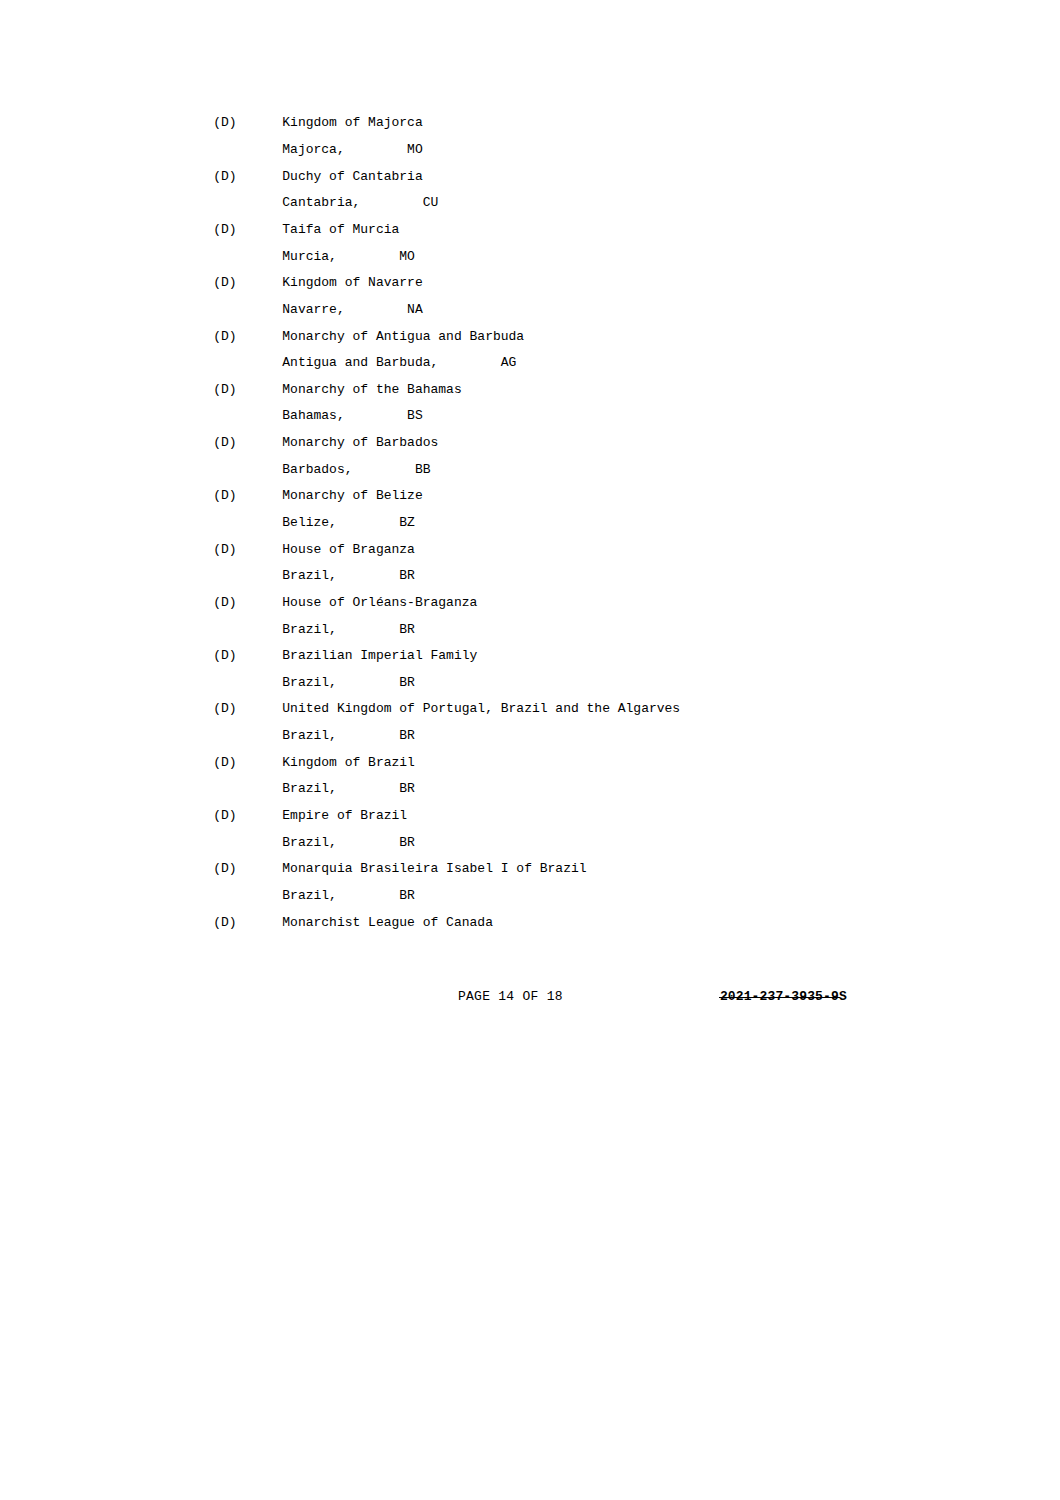| (D) | Kingdom of Majorca |
| | Majorca, MO |
| (D) | Duchy of Cantabria |
| | Cantabria, CU |
| (D) | Taifa of Murcia |
| | Murcia, MO |
| (D) | Kingdom of Navarre |
| | Navarre, NA |
| (D) | Monarchy of Antigua and Barbuda |
| | Antigua and Barbuda, AG |
| (D) | Monarchy of the Bahamas |
| | Bahamas, BS |
| (D) | Monarchy of Barbados |
| | Barbados, BB |
| (D) | Monarchy of Belize |
| | Belize, BZ |
| (D) | House of Braganza |
| | Brazil, BR |
| (D) | House of Orléans-Braganza |
| | Brazil, BR |
| (D) | Brazilian Imperial Family |
| | Brazil, BR |
| (D) | United Kingdom of Portugal, Brazil and the Algarves |
| | Brazil, BR |
| (D) | Kingdom of Brazil |
| | Brazil, BR |
| (D) | Empire of Brazil |
| | Brazil, BR |
| (D) | Monarquia Brasileira Isabel I of Brazil |
| | Brazil, BR |
| (D) | Monarchist League of Canada |
PAGE 14 OF 18
2021-237-3935-9 S